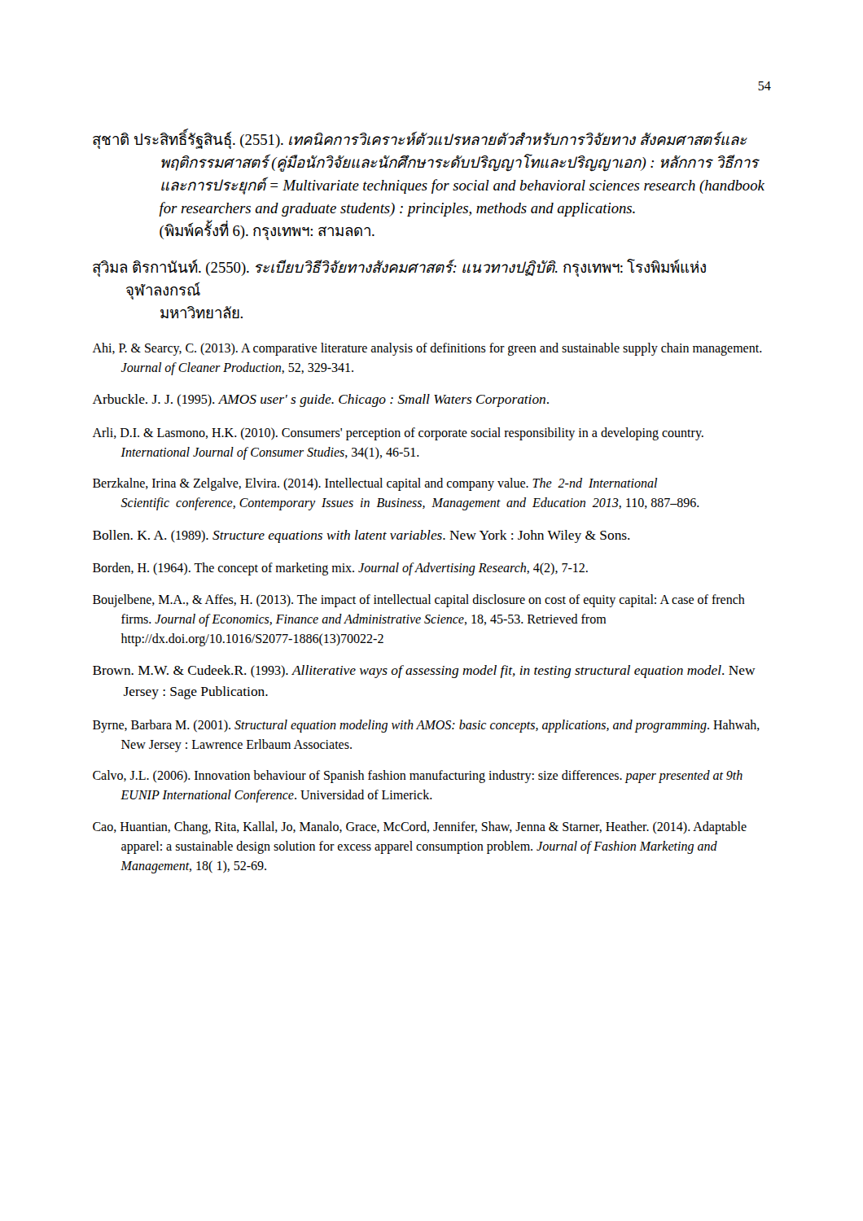54
สุชาติ ประสิทธิ์รัฐสินธุ์. (2551). เทคนิคการวิเคราะห์ตัวแปรหลายตัวสำหรับการวิจัยทาง สังคมศาสตร์และ พฤติกรรมศาสตร์ (คู่มือนักวิจัยและนักศึกษาระดับปริญญาโทและปริญญาเอก) : หลักการ วิธีการ และการประยุกต์ = Multivariate techniques for social and behavioral sciences research (handbook for researchers and graduate students) : principles, methods and applications. (พิมพ์ครั้งที่ 6). กรุงเทพฯ: สามลดา.
สุวิมล ติรกานันท์. (2550). ระเบียบวิธีวิจัยทางสังคมศาสตร์: แนวทางปฏิบัติ. กรุงเทพฯ: โรงพิมพ์แห่ง จุฬาลงกรณ์ มหาวิทยาลัย.
Ahi, P. & Searcy, C. (2013). A comparative literature analysis of definitions for green and sustainable supply chain management. Journal of Cleaner Production, 52, 329-341.
Arbuckle. J. J. (1995). AMOS user' s guide. Chicago : Small Waters Corporation.
Arli, D.I. & Lasmono, H.K. (2010). Consumers' perception of corporate social responsibility in a developing country. International Journal of Consumer Studies, 34(1), 46-51.
Berzkalne, Irina & Zelgalve, Elvira. (2014). Intellectual capital and company value. The 2-nd International Scientific conference, Contemporary Issues in Business, Management and Education 2013, 110, 887–896.
Bollen. K. A. (1989). Structure equations with latent variables. New York : John Wiley & Sons.
Borden, H. (1964). The concept of marketing mix. Journal of Advertising Research, 4(2), 7-12.
Boujelbene, M.A., & Affes, H. (2013). The impact of intellectual capital disclosure on cost of equity capital: A case of french firms. Journal of Economics, Finance and Administrative Science, 18, 45-53. Retrieved from http://dx.doi.org/10.1016/S2077-1886(13)70022-2
Brown. M.W. & Cudeek.R. (1993). Alliterative ways of assessing model fit, in testing structural equation model. New Jersey : Sage Publication.
Byrne, Barbara M. (2001). Structural equation modeling with AMOS: basic concepts, applications, and programming. Hahwah, New Jersey : Lawrence Erlbaum Associates.
Calvo, J.L. (2006). Innovation behaviour of Spanish fashion manufacturing industry: size differences. paper presented at 9th EUNIP International Conference. Universidad of Limerick.
Cao, Huantian, Chang, Rita, Kallal, Jo, Manalo, Grace, McCord, Jennifer, Shaw, Jenna & Starner, Heather. (2014). Adaptable apparel: a sustainable design solution for excess apparel consumption problem. Journal of Fashion Marketing and Management, 18( 1), 52-69.